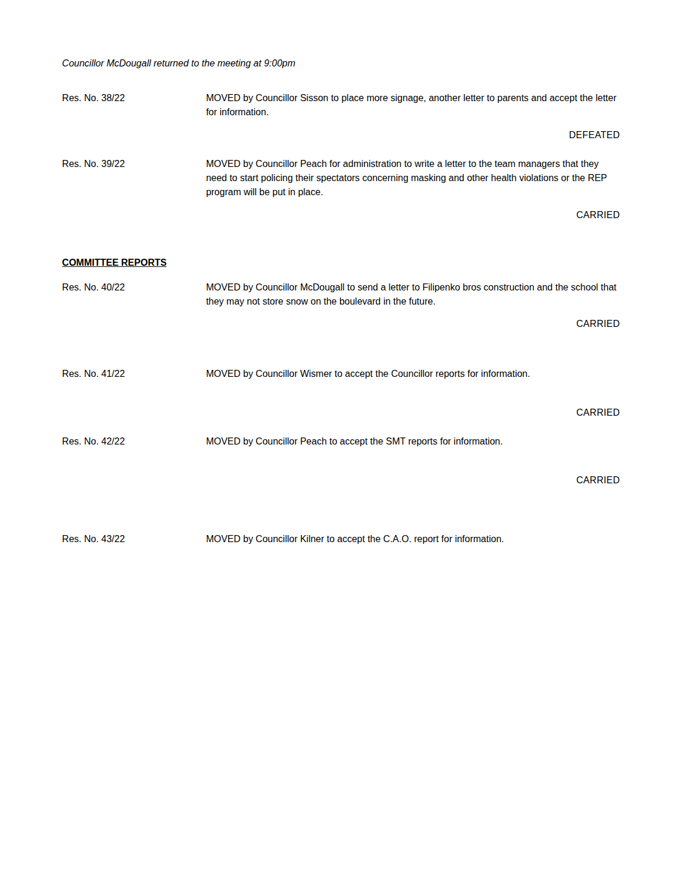Councillor McDougall returned to the meeting at 9:00pm
Res. No. 38/22
MOVED by Councillor Sisson to place more signage, another letter to parents and accept the letter for information.
DEFEATED
Res. No. 39/22
MOVED by Councillor Peach for administration to write a letter to the team managers that they need to start policing their spectators concerning masking and other health violations or the REP program will be put in place.
CARRIED
COMMITTEE REPORTS
Res. No. 40/22
MOVED by Councillor McDougall to send a letter to Filipenko bros construction and the school that they may not store snow on the boulevard in the future.
CARRIED
Res. No. 41/22
MOVED by Councillor Wismer to accept the Councillor reports for information.
CARRIED
Res. No. 42/22
MOVED by Councillor Peach to accept the SMT reports for information.
CARRIED
Res. No. 43/22
MOVED by Councillor Kilner to accept the C.A.O. report for information.